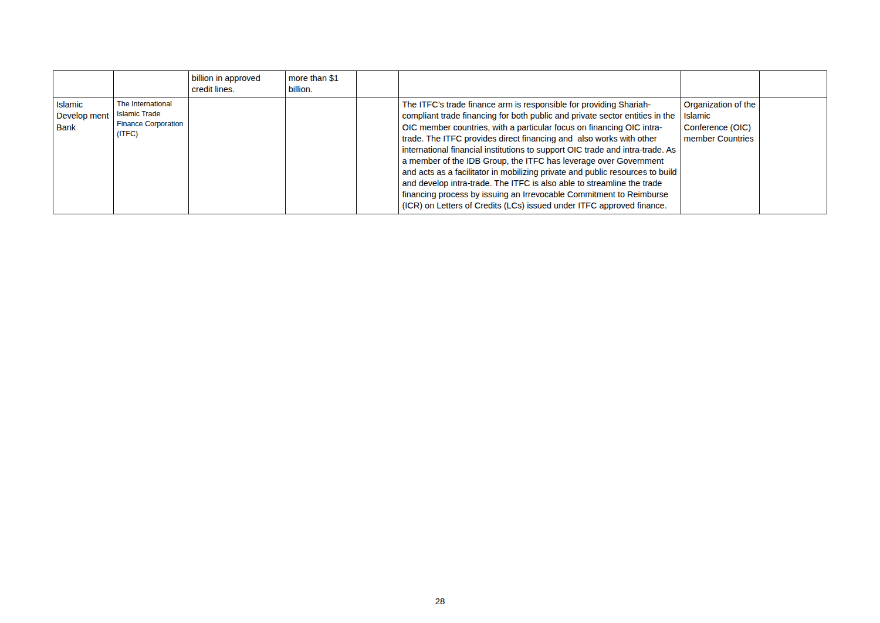| | | billion in approved credit lines. | more than $1 billion. | | | | |
| Islamic Develop ment Bank | The International Islamic Trade Finance Corporation (ITFC) | | | | The ITFC’s trade finance arm is responsible for providing Shariah-compliant trade financing for both public and private sector entities in the OIC member countries, with a particular focus on financing OIC intra-trade. The ITFC provides direct financing and also works with other international financial institutions to support OIC trade and intra-trade. As a member of the IDB Group, the ITFC has leverage over Government and acts as a facilitator in mobilizing private and public resources to build and develop intra-trade. The ITFC is also able to streamline the trade financing process by issuing an Irrevocable Commitment to Reimburse (ICR) on Letters of Credits (LCs) issued under ITFC approved finance. | Organization of the Islamic Conference (OIC) member Countries | |
28